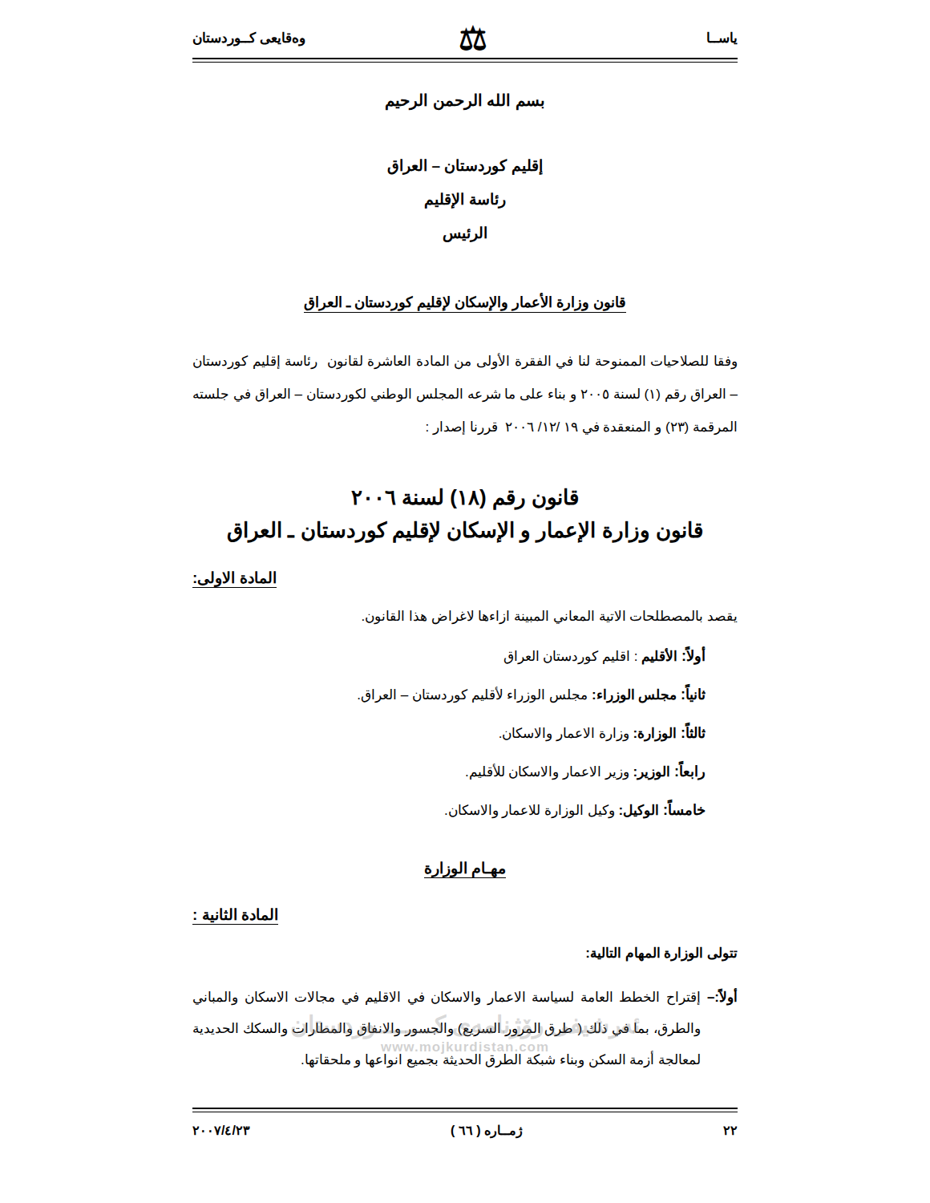ياســا
⚖
وەقايعى كــوردستان
بسم الله الرحمن الرحيم
إقليم كوردستان – العراق
رئاسة الإقليم
الرئيس
قانون وزارة الأعمار والإسكان لإقليم كوردستان ـ العراق
وفقا للصلاحيات الممنوحة لنا في الفقرة الأولى من المادة العاشرة لقانون رئاسة إقليم كوردستان – العراق رقم (١) لسنة ٢٠٠٥ و بناء على ما شرعه المجلس الوطني لكوردستان – العراق في جلسته المرقمة (٢٣) و المنعقدة في ١٩ /١٢/ ٢٠٠٦ قررنا إصدار :
قانون رقم (١٨) لسنة ٢٠٠٦ قانون وزارة الإعمار و الإسكان لإقليم كوردستان ـ العراق
المادة الاولى:
يقصد بالمصطلحات الاتية المعاني المبينة ازاءها لاغراض هذا القانون.
أولاً: الأقليم : اقليم كوردستان العراق
ثانياً: مجلس الوزراء: مجلس الوزراء لأقليم كوردستان – العراق.
ثالثاً: الوزارة: وزارة الاعمار والاسكان.
رابعاً: الوزير: وزير الاعمار والاسكان للأقليم.
خامساً: الوكيل: وكيل الوزارة للاعمار والاسكان.
مهـام الوزارة
المادة الثانية :
تتولى الوزارة المهام التالية:
أولاً:– إقتراح الخطط العامة لسياسة الاعمار والاسكان في الاقليم في مجالات الاسكان والمباني والطرق، بما في ذلك ( طرق المرور السريع) والجسور والانفاق والمطارات والسكك الحديدية لمعالجة أزمة السكن وبناء شبكة الطرق الحديثة بجميع انواعها و ملحقاتها.
ئەرشیفی رۆژنامەی کــــــــوردستان www.mojkurdistan.com
٢٢
ژمــاره ( ٦٦ )
٢٠٠٧/٤/٢٣